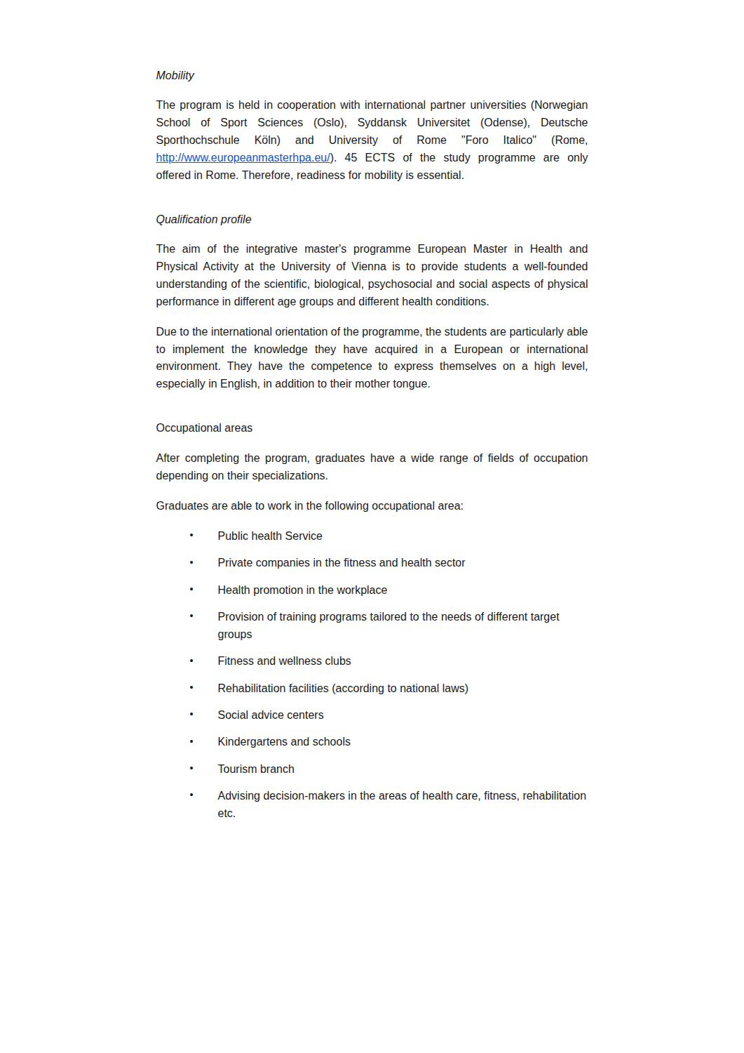Mobility
The program is held in cooperation with international partner universities (Norwegian School of Sport Sciences (Oslo), Syddansk Universitet (Odense), Deutsche Sporthochschule Köln) and University of Rome "Foro Italico" (Rome, http://www.europeanmasterhpa.eu/). 45 ECTS of the study programme are only offered in Rome. Therefore, readiness for mobility is essential.
Qualification profile
The aim of the integrative master's programme European Master in Health and Physical Activity at the University of Vienna is to provide students a well-founded understanding of the scientific, biological, psychosocial and social aspects of physical performance in different age groups and different health conditions.
Due to the international orientation of the programme, the students are particularly able to implement the knowledge they have acquired in a European or international environment. They have the competence to express themselves on a high level, especially in English, in addition to their mother tongue.
Occupational areas
After completing the program, graduates have a wide range of fields of occupation depending on their specializations.
Graduates are able to work in the following occupational area:
Public health Service
Private companies in the fitness and health sector
Health promotion in the workplace
Provision of training programs tailored to the needs of different target groups
Fitness and wellness clubs
Rehabilitation facilities (according to national laws)
Social advice centers
Kindergartens and schools
Tourism branch
Advising decision-makers in the areas of health care, fitness, rehabilitation etc.